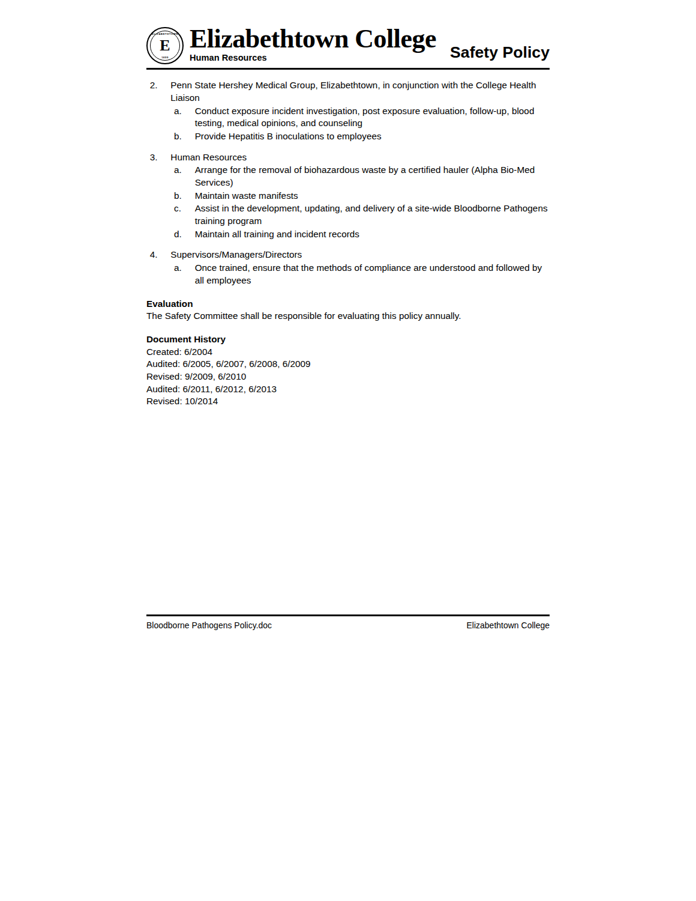ELIZABETHTOWN
E
1899
Elizabethtown College
Human Resources
Safety Policy
2. Penn State Hershey Medical Group, Elizabethtown, in conjunction with the College Health Liaison
a. Conduct exposure incident investigation, post exposure evaluation, follow-up, blood testing, medical opinions, and counseling
b. Provide Hepatitis B inoculations to employees
3. Human Resources
a. Arrange for the removal of biohazardous waste by a certified hauler (Alpha Bio-Med Services)
b. Maintain waste manifests
c. Assist in the development, updating, and delivery of a site-wide Bloodborne Pathogens training program
d. Maintain all training and incident records
4. Supervisors/Managers/Directors
a. Once trained, ensure that the methods of compliance are understood and followed by all employees
Evaluation
The Safety Committee shall be responsible for evaluating this policy annually.
Document History
Created: 6/2004
Audited: 6/2005, 6/2007, 6/2008, 6/2009
Revised: 9/2009, 6/2010
Audited: 6/2011, 6/2012, 6/2013
Revised: 10/2014
Bloodborne Pathogens Policy.doc Elizabethtown College